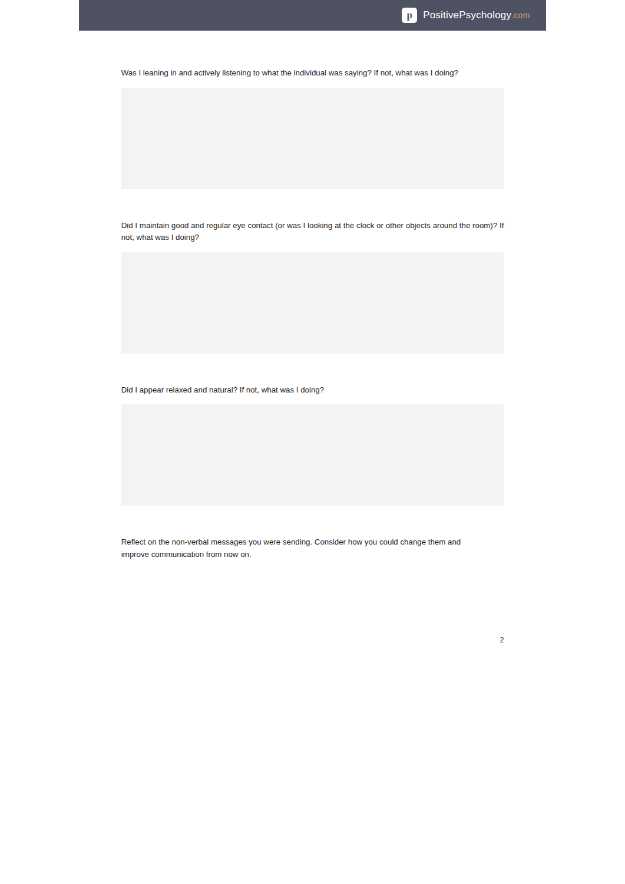p
PositivePsychology.com
Was I leaning in and actively listening to what the individual was saying? If not, what was I doing?
Did I maintain good and regular eye contact (or was I looking at the clock or other objects around the room)? If not, what was I doing?
Did I appear relaxed and natural? If not, what was I doing?
Reflect on the non-verbal messages you were sending. Consider how you could change them and improve communication from now on.
2